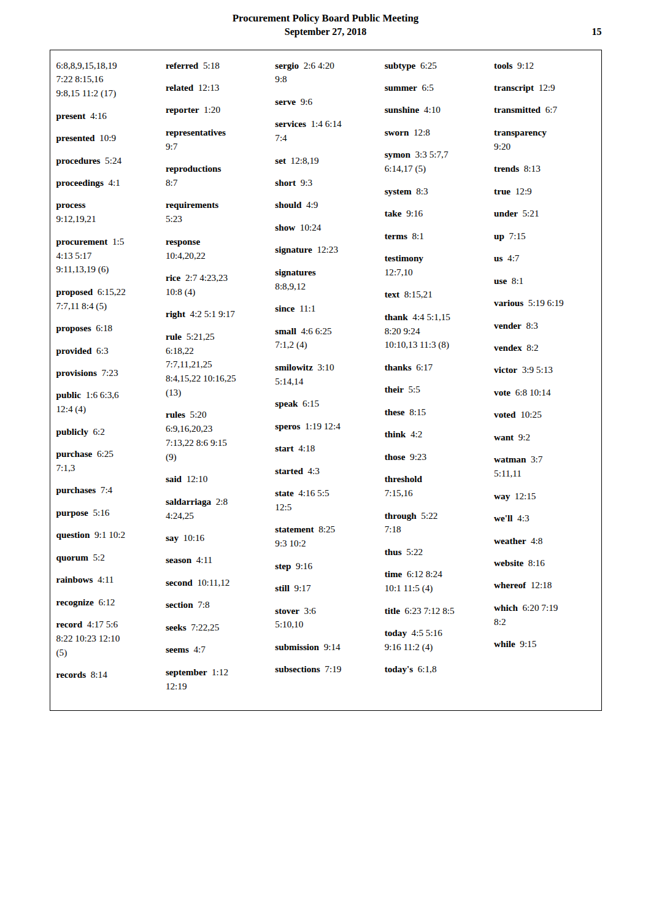Procurement Policy Board Public Meeting
September 27, 2018 15
6:8,8,9,15,18,19
7:22 8:15,16
9:8,15 11:2 (17)
present 4:16
presented 10:9
procedures 5:24
proceedings 4:1
process
9:12,19,21
procurement 1:5
4:13 5:17
9:11,13,19 (6)
proposed 6:15,22
7:7,11 8:4 (5)
proposes 6:18
provided 6:3
provisions 7:23
public 1:6 6:3,6
12:4 (4)
publicly 6:2
purchase 6:25
7:1,3
purchases 7:4
purpose 5:16
question 9:1 10:2
quorum 5:2
rainbows 4:11
recognize 6:12
record 4:17 5:6
8:22 10:23 12:10
(5)
records 8:14
referred 5:18
related 12:13
reporter 1:20
representatives
9:7
reproductions
8:7
requirements
5:23
response
10:4,20,22
rice 2:7 4:23,23
10:8 (4)
right 4:2 5:1 9:17
rule 5:21,25
6:18,22
7:7,11,21,25
8:4,15,22 10:16,25
(13)
rules 5:20
6:9,16,20,23
7:13,22 8:6 9:15
(9)
said 12:10
saldarriaga 2:8
4:24,25
say 10:16
season 4:11
second 10:11,12
section 7:8
seeks 7:22,25
seems 4:7
september 1:12
12:19
sergio 2:6 4:20
9:8
serve 9:6
services 1:4 6:14
7:4
set 12:8,19
short 9:3
should 4:9
show 10:24
signature 12:23
signatures
8:8,9,12
since 11:1
small 4:6 6:25
7:1,2 (4)
smilowitz 3:10
5:14,14
speak 6:15
speros 1:19 12:4
start 4:18
started 4:3
state 4:16 5:5
12:5
statement 8:25
9:3 10:2
step 9:16
still 9:17
stover 3:6
5:10,10
submission 9:14
subsections 7:19
subtype 6:25
summer 6:5
sunshine 4:10
sworn 12:8
symon 3:3 5:7,7
6:14,17 (5)
system 8:3
take 9:16
terms 8:1
testimony
12:7,10
text 8:15,21
thank 4:4 5:1,15
8:20 9:24
10:10,13 11:3 (8)
thanks 6:17
their 5:5
these 8:15
think 4:2
those 9:23
threshold
7:15,16
through 5:22
7:18
thus 5:22
time 6:12 8:24
10:1 11:5 (4)
title 6:23 7:12 8:5
today 4:5 5:16
9:16 11:2 (4)
today's 6:1,8
tools 9:12
transcript 12:9
transmitted 6:7
transparency
9:20
trends 8:13
true 12:9
under 5:21
up 7:15
us 4:7
use 8:1
various 5:19 6:19
vender 8:3
vendex 8:2
victor 3:9 5:13
vote 6:8 10:14
voted 10:25
want 9:2
watman 3:7
5:11,11
way 12:15
we'll 4:3
weather 4:8
website 8:16
whereof 12:18
which 6:20 7:19
8:2
while 9:15